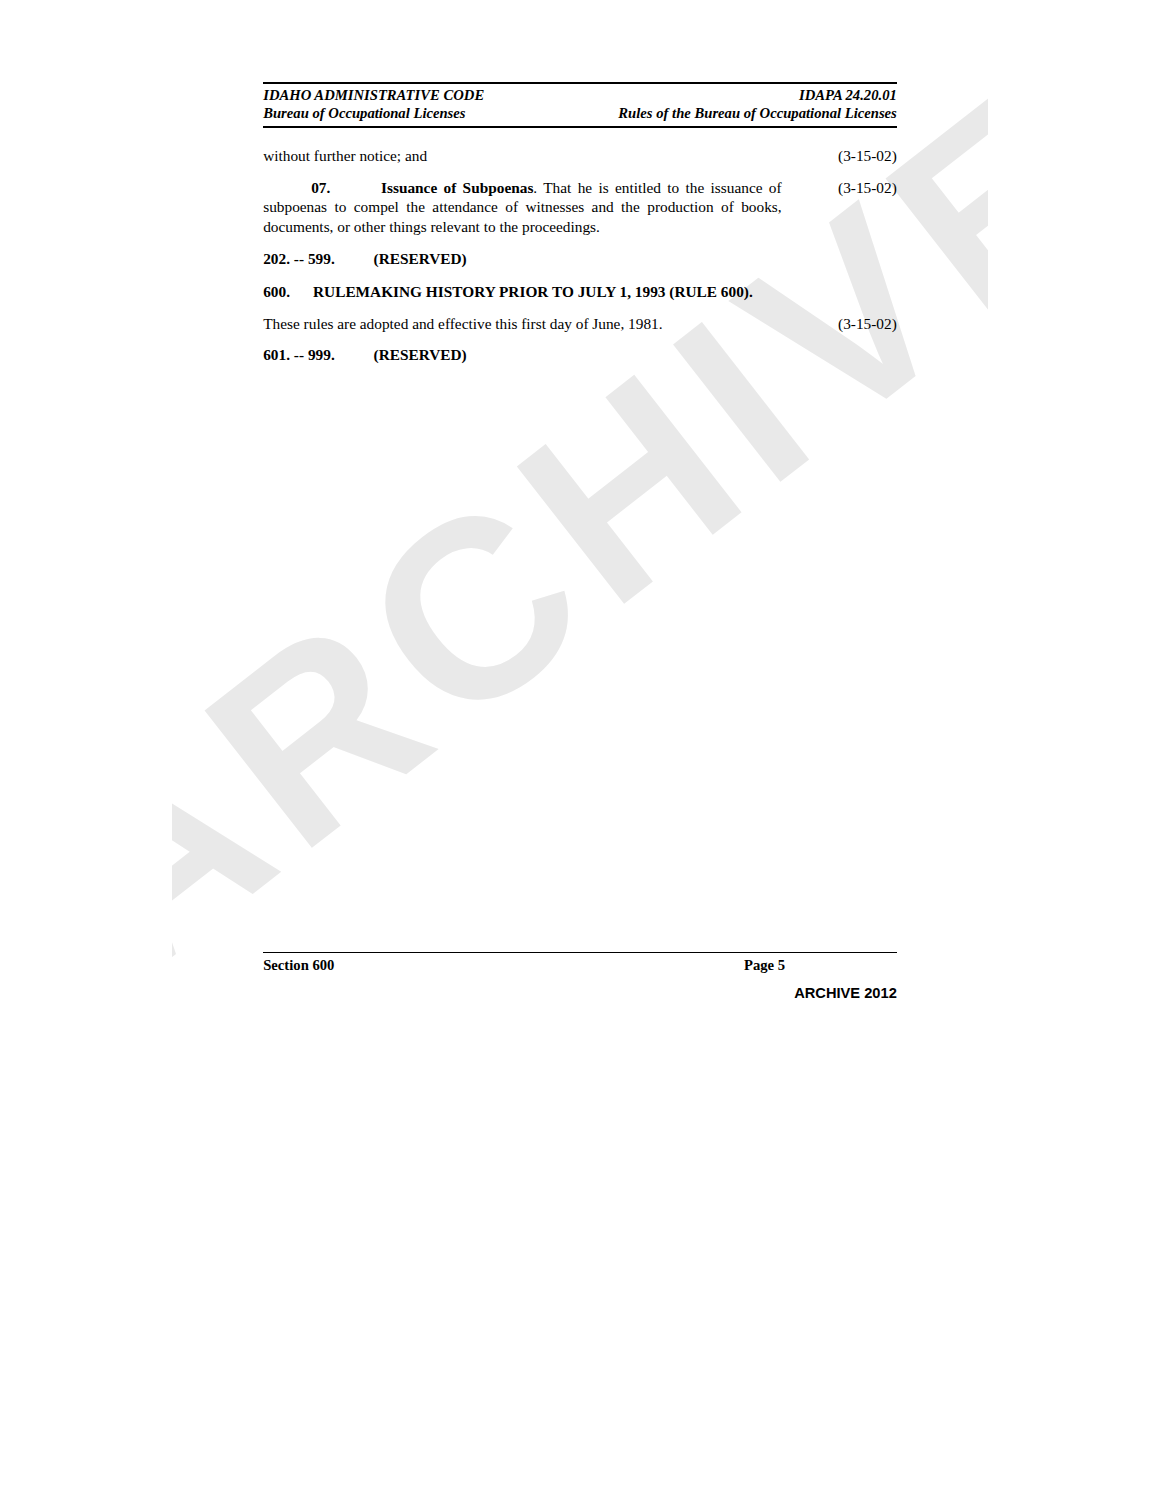ARCHIVE
| IDAHO ADMINISTRATIVE CODE | IDAPA 24.20.01 |
| Bureau of Occupational Licenses | Rules of the Bureau of Occupational Licenses |
without further notice; and
(3-15-02)
07. Issuance of Subpoenas. That he is entitled to the issuance of subpoenas to compel the attendance of witnesses and the production of books, documents, or other things relevant to the proceedings.
(3-15-02)
202. -- 599.(RESERVED)
600. RULEMAKING HISTORY PRIOR TO JULY 1, 1993 (RULE 600).
These rules are adopted and effective this first day of June, 1981.
(3-15-02)
601. -- 999.(RESERVED)
| Section 600 | Page 5 | |
ARCHIVE 2012